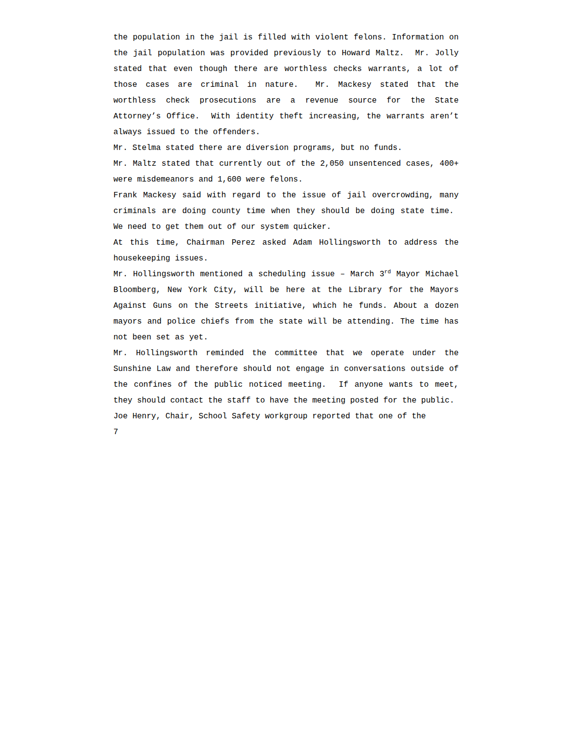the population in the jail is filled with violent felons. Information on the jail population was provided previously to Howard Maltz. Mr. Jolly stated that even though there are worthless checks warrants, a lot of those cases are criminal in nature. Mr. Mackesy stated that the worthless check prosecutions are a revenue source for the State Attorney’s Office. With identity theft increasing, the warrants aren’t always issued to the offenders.
Mr. Stelma stated there are diversion programs, but no funds.
Mr. Maltz stated that currently out of the 2,050 unsentenced cases, 400+ were misdemeanors and 1,600 were felons.
Frank Mackesy said with regard to the issue of jail overcrowding, many criminals are doing county time when they should be doing state time. We need to get them out of our system quicker.
At this time, Chairman Perez asked Adam Hollingsworth to address the housekeeping issues.
Mr. Hollingsworth mentioned a scheduling issue – March 3rd Mayor Michael Bloomberg, New York City, will be here at the Library for the Mayors Against Guns on the Streets initiative, which he funds. About a dozen mayors and police chiefs from the state will be attending. The time has not been set as yet.
Mr. Hollingsworth reminded the committee that we operate under the Sunshine Law and therefore should not engage in conversations outside of the confines of the public noticed meeting. If anyone wants to meet, they should contact the staff to have the meeting posted for the public.
Joe Henry, Chair, School Safety workgroup reported that one of the
7